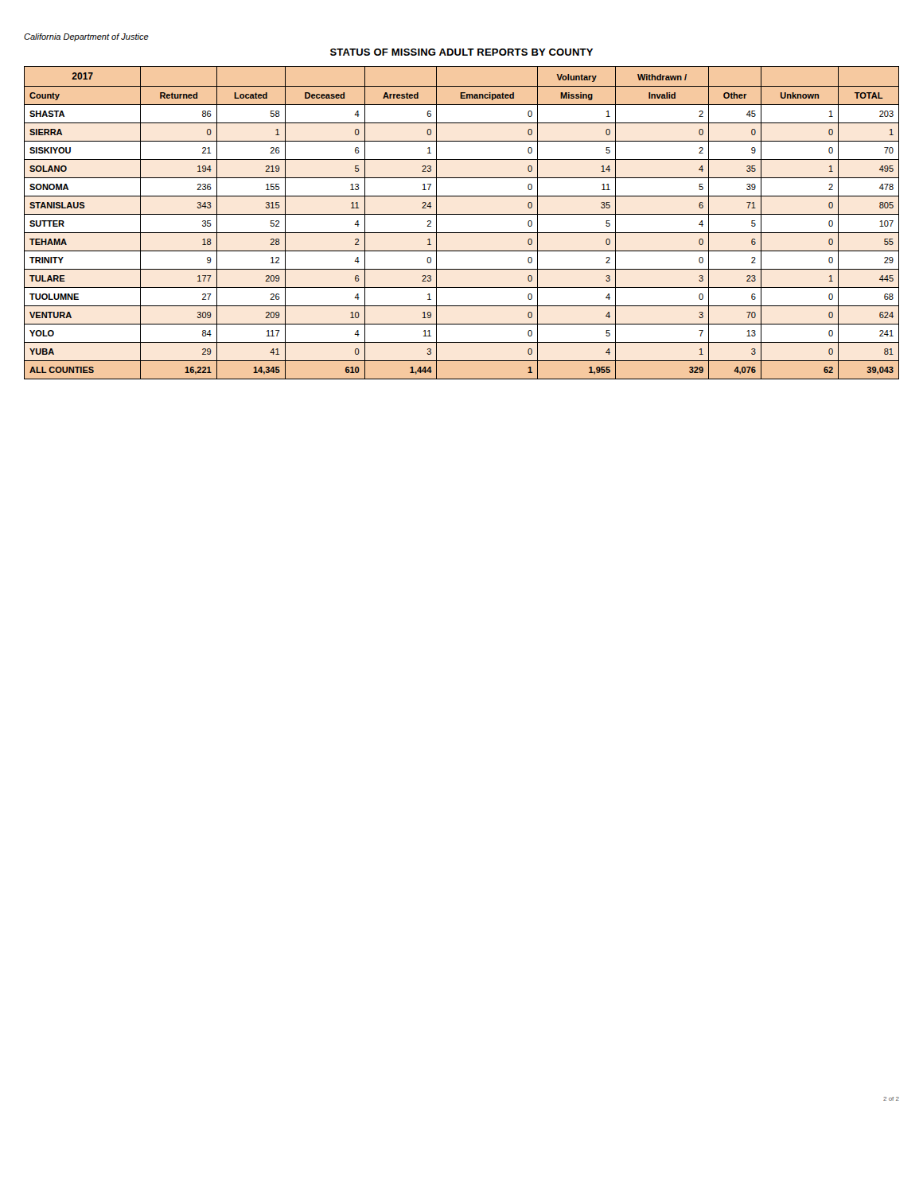California Department of Justice
STATUS OF MISSING ADULT REPORTS BY COUNTY
| 2017 | | | | | | Voluntary | Withdrawn / | | | |
| --- | --- | --- | --- | --- | --- | --- | --- | --- | --- | --- |
| County | Returned | Located | Deceased | Arrested | Emancipated | Missing | Invalid | Other | Unknown | TOTAL |
| SHASTA | 86 | 58 | 4 | 6 | 0 | 1 | 2 | 45 | 1 | 203 |
| SIERRA | 0 | 1 | 0 | 0 | 0 | 0 | 0 | 0 | 0 | 1 |
| SISKIYOU | 21 | 26 | 6 | 1 | 0 | 5 | 2 | 9 | 0 | 70 |
| SOLANO | 194 | 219 | 5 | 23 | 0 | 14 | 4 | 35 | 1 | 495 |
| SONOMA | 236 | 155 | 13 | 17 | 0 | 11 | 5 | 39 | 2 | 478 |
| STANISLAUS | 343 | 315 | 11 | 24 | 0 | 35 | 6 | 71 | 0 | 805 |
| SUTTER | 35 | 52 | 4 | 2 | 0 | 5 | 4 | 5 | 0 | 107 |
| TEHAMA | 18 | 28 | 2 | 1 | 0 | 0 | 0 | 6 | 0 | 55 |
| TRINITY | 9 | 12 | 4 | 0 | 0 | 2 | 0 | 2 | 0 | 29 |
| TULARE | 177 | 209 | 6 | 23 | 0 | 3 | 3 | 23 | 1 | 445 |
| TUOLUMNE | 27 | 26 | 4 | 1 | 0 | 4 | 0 | 6 | 0 | 68 |
| VENTURA | 309 | 209 | 10 | 19 | 0 | 4 | 3 | 70 | 0 | 624 |
| YOLO | 84 | 117 | 4 | 11 | 0 | 5 | 7 | 13 | 0 | 241 |
| YUBA | 29 | 41 | 0 | 3 | 0 | 4 | 1 | 3 | 0 | 81 |
| ALL COUNTIES | 16,221 | 14,345 | 610 | 1,444 | 1 | 1,955 | 329 | 4,076 | 62 | 39,043 |
2 of 2